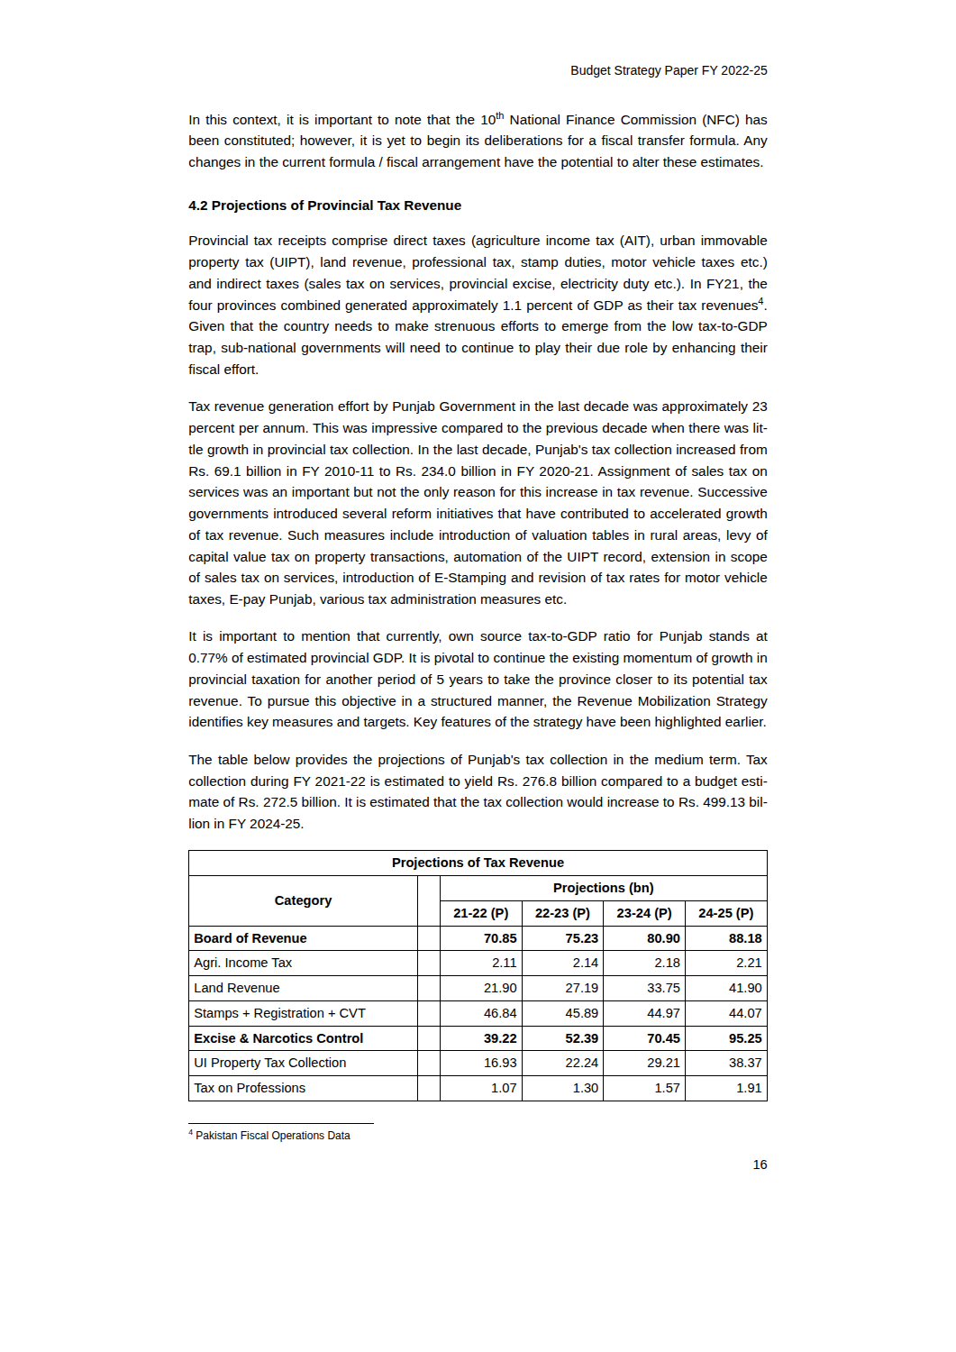Budget Strategy Paper FY 2022-25
In this context, it is important to note that the 10th National Finance Commission (NFC) has been constituted; however, it is yet to begin its deliberations for a fiscal transfer formula. Any changes in the current formula / fiscal arrangement have the potential to alter these estimates.
4.2 Projections of Provincial Tax Revenue
Provincial tax receipts comprise direct taxes (agriculture income tax (AIT), urban immovable property tax (UIPT), land revenue, professional tax, stamp duties, motor vehicle taxes etc.) and indirect taxes (sales tax on services, provincial excise, electricity duty etc.). In FY21, the four provinces combined generated approximately 1.1 percent of GDP as their tax revenues4. Given that the country needs to make strenuous efforts to emerge from the low tax-to-GDP trap, sub-national governments will need to continue to play their due role by enhancing their fiscal effort.
Tax revenue generation effort by Punjab Government in the last decade was approximately 23 percent per annum. This was impressive compared to the previous decade when there was little growth in provincial tax collection. In the last decade, Punjab's tax collection increased from Rs. 69.1 billion in FY 2010-11 to Rs. 234.0 billion in FY 2020-21. Assignment of sales tax on services was an important but not the only reason for this increase in tax revenue. Successive governments introduced several reform initiatives that have contributed to accelerated growth of tax revenue. Such measures include introduction of valuation tables in rural areas, levy of capital value tax on property transactions, automation of the UIPT record, extension in scope of sales tax on services, introduction of E-Stamping and revision of tax rates for motor vehicle taxes, E-pay Punjab, various tax administration measures etc.
It is important to mention that currently, own source tax-to-GDP ratio for Punjab stands at 0.77% of estimated provincial GDP. It is pivotal to continue the existing momentum of growth in provincial taxation for another period of 5 years to take the province closer to its potential tax revenue. To pursue this objective in a structured manner, the Revenue Mobilization Strategy identifies key measures and targets. Key features of the strategy have been highlighted earlier.
The table below provides the projections of Punjab's tax collection in the medium term. Tax collection during FY 2021-22 is estimated to yield Rs. 276.8 billion compared to a budget estimate of Rs. 272.5 billion. It is estimated that the tax collection would increase to Rs. 499.13 billion in FY 2024-25.
| Projections of Tax Revenue |
| --- |
| Category | | Projections (bn) |
| 21-22 (P) | 22-23 (P) | 23-24 (P) | 24-25 (P) |
| Board of Revenue | | 70.85 | 75.23 | 80.90 | 88.18 |
| Agri. Income Tax | | 2.11 | 2.14 | 2.18 | 2.21 |
| Land Revenue | | 21.90 | 27.19 | 33.75 | 41.90 |
| Stamps + Registration + CVT | | 46.84 | 45.89 | 44.97 | 44.07 |
| Excise & Narcotics Control | | 39.22 | 52.39 | 70.45 | 95.25 |
| UI Property Tax Collection | | 16.93 | 22.24 | 29.21 | 38.37 |
| Tax on Professions | | 1.07 | 1.30 | 1.57 | 1.91 |
4 Pakistan Fiscal Operations Data
16